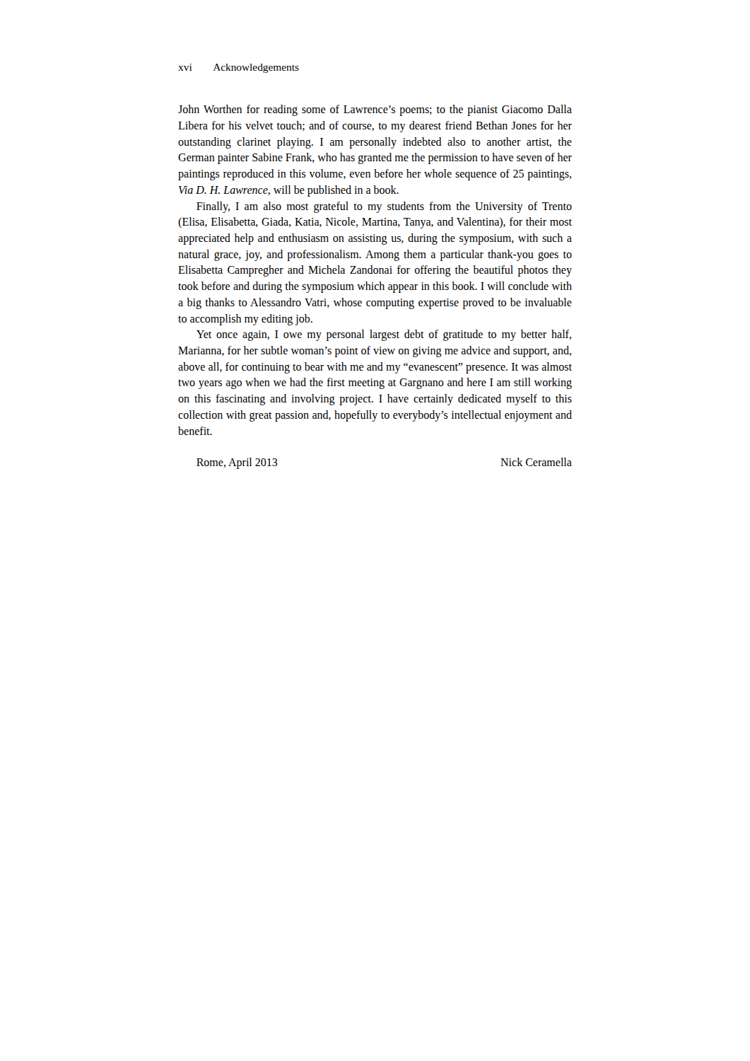xvi Acknowledgements
John Worthen for reading some of Lawrence’s poems; to the pianist Giacomo Dalla Libera for his velvet touch; and of course, to my dearest friend Bethan Jones for her outstanding clarinet playing. I am personally indebted also to another artist, the German painter Sabine Frank, who has granted me the permission to have seven of her paintings reproduced in this volume, even before her whole sequence of 25 paintings, Via D. H. Lawrence, will be published in a book.
Finally, I am also most grateful to my students from the University of Trento (Elisa, Elisabetta, Giada, Katia, Nicole, Martina, Tanya, and Valentina), for their most appreciated help and enthusiasm on assisting us, during the symposium, with such a natural grace, joy, and professionalism. Among them a particular thank-you goes to Elisabetta Campregher and Michela Zandonai for offering the beautiful photos they took before and during the symposium which appear in this book. I will conclude with a big thanks to Alessandro Vatri, whose computing expertise proved to be invaluable to accomplish my editing job.
Yet once again, I owe my personal largest debt of gratitude to my better half, Marianna, for her subtle woman’s point of view on giving me advice and support, and, above all, for continuing to bear with me and my “evanescent” presence. It was almost two years ago when we had the first meeting at Gargnano and here I am still working on this fascinating and involving project. I have certainly dedicated myself to this collection with great passion and, hopefully to everybody’s intellectual enjoyment and benefit.
Rome, April 2013 Nick Ceramella